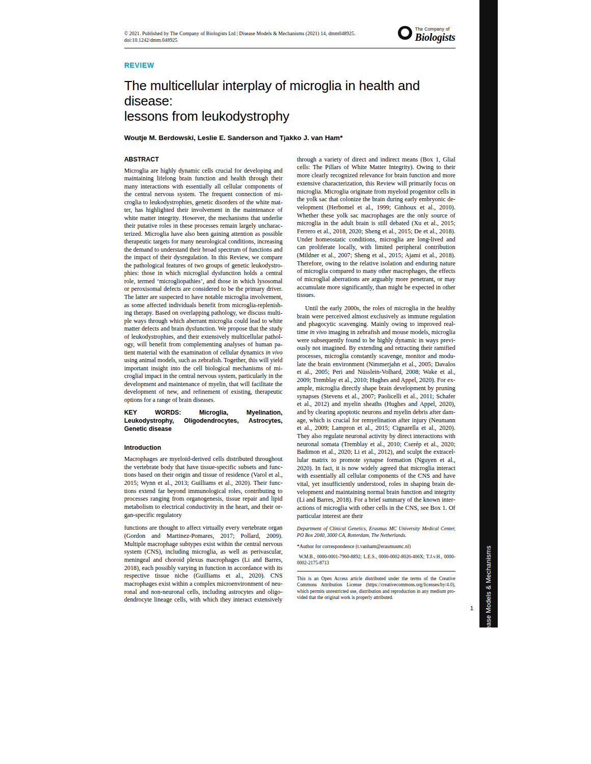Disease Models & Mechanisms
© 2021. Published by The Company of Biologists Ltd | Disease Models & Mechanisms (2021) 14, dmm048925. doi:10.1242/dmm.048925
The Company of Biologists
REVIEW
The multicellular interplay of microglia in health and disease:
lessons from leukodystrophy
Woutje M. Berdowski, Leslie E. Sanderson and Tjakko J. van Ham*
ABSTRACT
Microglia are highly dynamic cells crucial for developing and maintaining lifelong brain function and health through their many interactions with essentially all cellular components of the central nervous system. The frequent connection of microglia to leukodystrophies, genetic disorders of the white matter, has highlighted their involvement in the maintenance of white matter integrity. However, the mechanisms that underlie their putative roles in these processes remain largely uncharacterized. Microglia have also been gaining attention as possible therapeutic targets for many neurological conditions, increasing the demand to understand their broad spectrum of functions and the impact of their dysregulation. In this Review, we compare the pathological features of two groups of genetic leukodystrophies: those in which microglial dysfunction holds a central role, termed ‘microgliopathies’, and those in which lysosomal or peroxisomal defects are considered to be the primary driver. The latter are suspected to have notable microglia involvement, as some affected individuals benefit from microglia-replenishing therapy. Based on overlapping pathology, we discuss multiple ways through which aberrant microglia could lead to white matter defects and brain dysfunction. We propose that the study of leukodystrophies, and their extensively multicellular pathology, will benefit from complementing analyses of human patient material with the examination of cellular dynamics in vivo using animal models, such as zebrafish. Together, this will yield important insight into the cell biological mechanisms of microglial impact in the central nervous system, particularly in the development and maintenance of myelin, that will facilitate the development of new, and refinement of existing, therapeutic options for a range of brain diseases.
KEY WORDS: Microglia, Myelination, Leukodystrophy, Oligodendrocytes, Astrocytes, Genetic disease
Introduction
Macrophages are myeloid-derived cells distributed throughout the vertebrate body that have tissue-specific subsets and functions based on their origin and tissue of residence (Varol et al., 2015; Wynn et al., 2013; Guilliams et al., 2020). Their functions extend far beyond immunological roles, contributing to processes ranging from organogenesis, tissue repair and lipid metabolism to electrical conductivity in the heart, and their organ-specific regulatory
functions are thought to affect virtually every vertebrate organ (Gordon and Martinez-Pomares, 2017; Pollard, 2009). Multiple macrophage subtypes exist within the central nervous system (CNS), including microglia, as well as perivascular, meningeal and choroid plexus macrophages (Li and Barres, 2018), each possibly varying in function in accordance with its respective tissue niche (Guilliams et al., 2020). CNS macrophages exist within a complex microenvironment of neuronal and non-neuronal cells, including astrocytes and oligodendrocyte lineage cells, with which they interact extensively through a variety of direct and indirect means (Box 1, Glial cells: The Pillars of White Matter Integrity). Owing to their more clearly recognized relevance for brain function and more extensive characterization, this Review will primarily focus on microglia. Microglia originate from myeloid progenitor cells in the yolk sac that colonize the brain during early embryonic development (Herbomel et al., 1999; Ginhoux et al., 2010). Whether these yolk sac macrophages are the only source of microglia in the adult brain is still debated (Xu et al., 2015; Ferrero et al., 2018, 2020; Sheng et al., 2015; De et al., 2018). Under homeostatic conditions, microglia are long-lived and can proliferate locally, with limited peripheral contribution (Mildner et al., 2007; Sheng et al., 2015; Ajami et al., 2018). Therefore, owing to the relative isolation and enduring nature of microglia compared to many other macrophages, the effects of microglial aberrations are arguably more penetrant, or may accumulate more significantly, than might be expected in other tissues.
Until the early 2000s, the roles of microglia in the healthy brain were perceived almost exclusively as immune regulation and phagocytic scavenging. Mainly owing to improved real-time in vivo imaging in zebrafish and mouse models, microglia were subsequently found to be highly dynamic in ways previously not imagined. By extending and retracting their ramified processes, microglia constantly scavenge, monitor and modulate the brain environment (Nimmerjahn et al., 2005; Davalos et al., 2005; Peri and Nüsslein-Volhard, 2008; Wake et al., 2009; Tremblay et al., 2010; Hughes and Appel, 2020). For example, microglia directly shape brain development by pruning synapses (Stevens et al., 2007; Paolicelli et al., 2011; Schafer et al., 2012) and myelin sheaths (Hughes and Appel, 2020), and by clearing apoptotic neurons and myelin debris after damage, which is crucial for remyelination after injury (Neumann et al., 2009; Lampron et al., 2015; Cignarella et al., 2020). They also regulate neuronal activity by direct interactions with neuronal somata (Tremblay et al., 2010; Cserép et al., 2020; Badimon et al., 2020; Li et al., 2012), and sculpt the extracellular matrix to promote synapse formation (Nguyen et al., 2020). In fact, it is now widely agreed that microglia interact with essentially all cellular components of the CNS and have vital, yet insufficiently understood, roles in shaping brain development and maintaining normal brain function and integrity (Li and Barres, 2018). For a brief summary of the known interactions of microglia with other cells in the CNS, see Box 1. Of particular interest are their
Department of Clinical Genetics, Erasmus MC University Medical Center, PO Box 2040, 3000 CA, Rotterdam, The Netherlands.
*Author for correspondence (t.vanham@erasmusmc.nl)
W.M.B., 0000-0001-7960-8892; L.E.S., 0000-0002-8026-406X; T.J.v.H., 0000-0002-2175-8713
This is an Open Access article distributed under the terms of the Creative Commons Attribution License (https://creativecommons.org/licenses/by/4.0), which permits unrestricted use, distribution and reproduction in any medium provided that the original work is properly attributed.
1